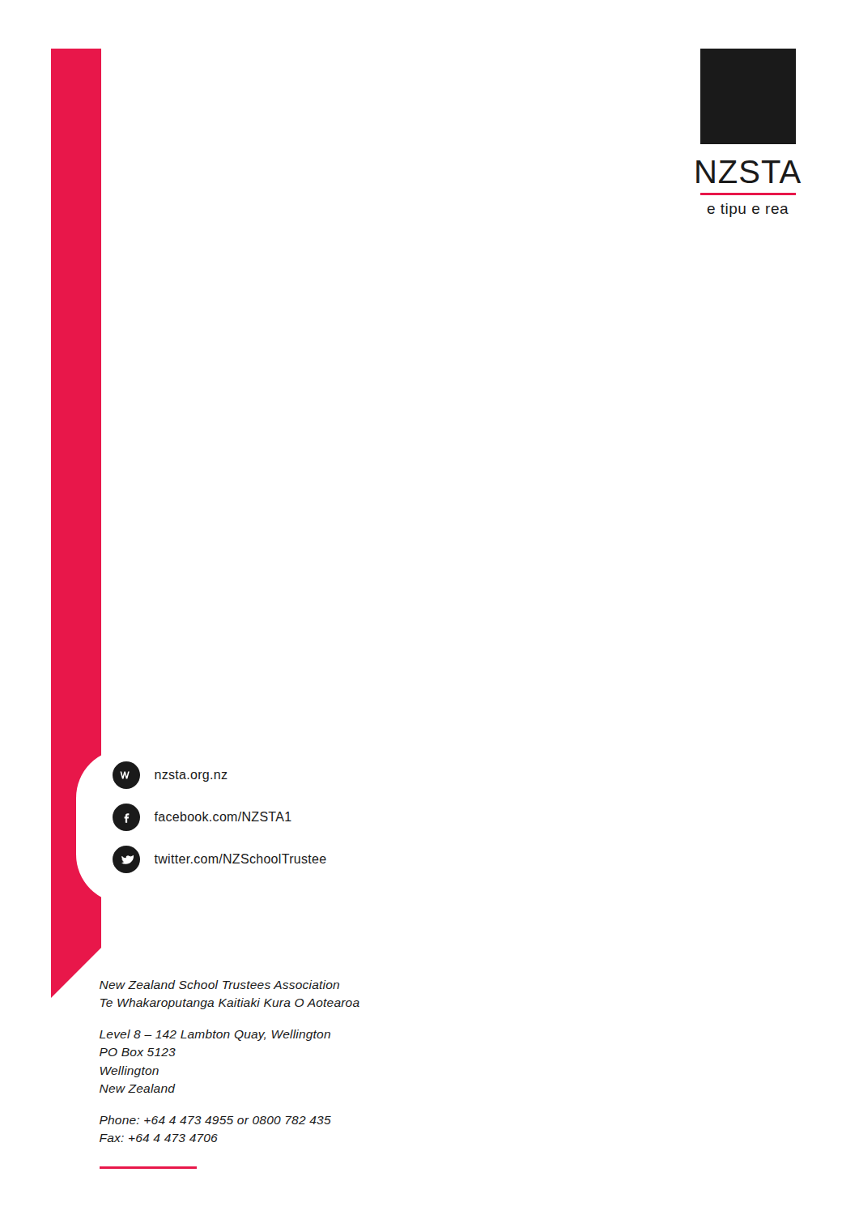NZSTA
e tipu e rea
nzsta.org.nz
facebook.com/NZSTA1
twitter.com/NZSchoolTrustee
New Zealand School Trustees Association
Te Whakaroputanga Kaitiaki Kura O Aotearoa
Level 8 – 142 Lambton Quay, Wellington
PO Box 5123
Wellington
New Zealand
Phone: +64 4 473 4955 or 0800 782 435
Fax: +64 4 473 4706